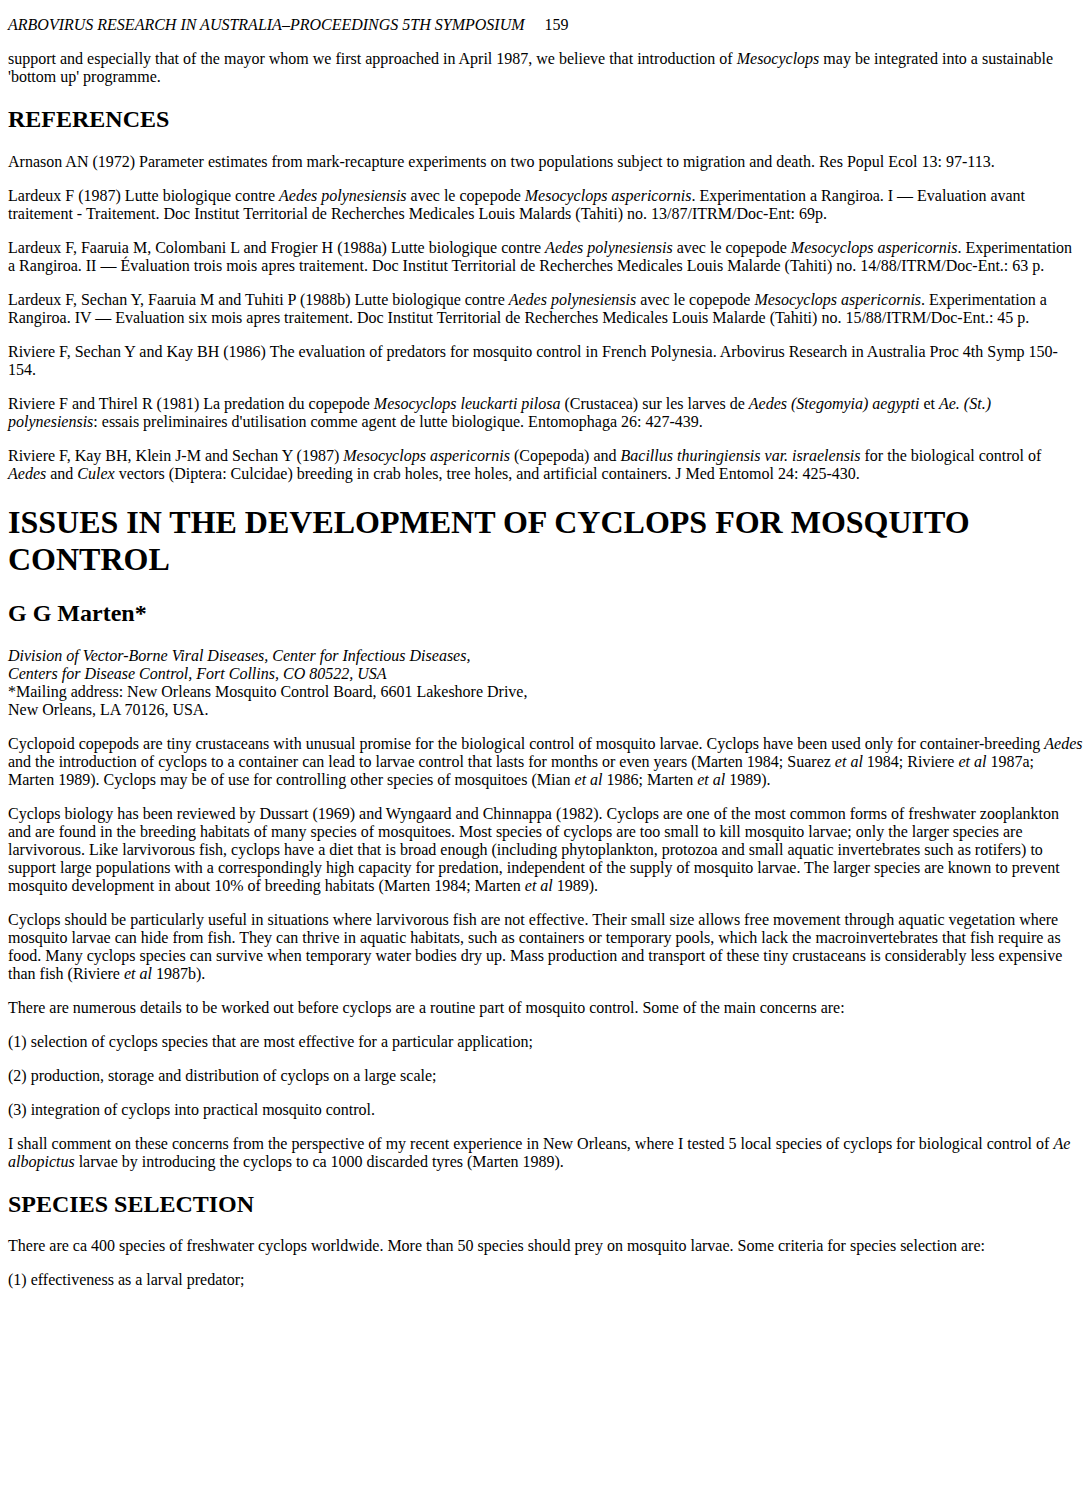ARBOVIRUS RESEARCH IN AUSTRALIA–PROCEEDINGS 5TH SYMPOSIUM 159
support and especially that of the mayor whom we first approached in April 1987, we believe that introduction of Mesocyclops may be integrated into a sustainable 'bottom up' programme.
REFERENCES
Arnason AN (1972) Parameter estimates from mark-recapture experiments on two populations subject to migration and death. Res Popul Ecol 13: 97-113.
Lardeux F (1987) Lutte biologique contre Aedes polynesiensis avec le copepode Mesocyclops aspericornis. Experimentation a Rangiroa. I — Evaluation avant traitement - Traitement. Doc Institut Territorial de Recherches Medicales Louis Malards (Tahiti) no. 13/87/ITRM/Doc-Ent: 69p.
Lardeux F, Faaruia M, Colombani L and Frogier H (1988a) Lutte biologique contre Aedes polynesiensis avec le copepode Mesocyclops aspericornis. Experimentation a Rangiroa. II — Évaluation trois mois apres traitement. Doc Institut Territorial de Recherches Medicales Louis Malarde (Tahiti) no. 14/88/ITRM/Doc-Ent.: 63 p.
Lardeux F, Sechan Y, Faaruia M and Tuhiti P (1988b) Lutte biologique contre Aedes polynesiensis avec le copepode Mesocyclops aspericornis. Experimentation a Rangiroa. IV — Evaluation six mois apres traitement. Doc Institut Territorial de Recherches Medicales Louis Malarde (Tahiti) no. 15/88/ITRM/Doc-Ent.: 45 p.
Riviere F, Sechan Y and Kay BH (1986) The evaluation of predators for mosquito control in French Polynesia. Arbovirus Research in Australia Proc 4th Symp 150-154.
Riviere F and Thirel R (1981) La predation du copepode Mesocyclops leuckarti pilosa (Crustacea) sur les larves de Aedes (Stegomyia) aegypti et Ae. (St.) polynesiensis: essais preliminaires d'utilisation comme agent de lutte biologique. Entomophaga 26: 427-439.
Riviere F, Kay BH, Klein J-M and Sechan Y (1987) Mesocyclops aspericornis (Copepoda) and Bacillus thuringiensis var. israelensis for the biological control of Aedes and Culex vectors (Diptera: Culcidae) breeding in crab holes, tree holes, and artificial containers. J Med Entomol 24: 425-430.
ISSUES IN THE DEVELOPMENT OF CYCLOPS FOR MOSQUITO CONTROL
G G Marten*
Division of Vector-Borne Viral Diseases, Center for Infectious Diseases,
Centers for Disease Control, Fort Collins, CO 80522, USA
*Mailing address: New Orleans Mosquito Control Board, 6601 Lakeshore Drive,
New Orleans, LA 70126, USA.
Cyclopoid copepods are tiny crustaceans with unusual promise for the biological control of mosquito larvae. Cyclops have been used only for container-breeding Aedes and the introduction of cyclops to a container can lead to larvae control that lasts for months or even years (Marten 1984; Suarez et al 1984; Riviere et al 1987a; Marten 1989). Cyclops may be of use for controlling other species of mosquitoes (Mian et al 1986; Marten et al 1989).
Cyclops biology has been reviewed by Dussart (1969) and Wyngaard and Chinnappa (1982). Cyclops are one of the most common forms of freshwater zooplankton and are found in the breeding habitats of many species of mosquitoes. Most species of cyclops are too small to kill mosquito larvae; only the larger species are larvivorous. Like larvivorous fish, cyclops have a diet that is broad enough (including phytoplankton, protozoa and small aquatic invertebrates such as rotifers) to support large populations with a correspondingly high capacity for predation, independent of the supply of mosquito larvae. The larger species are known to prevent mosquito development in about 10% of breeding habitats (Marten 1984; Marten et al 1989).
Cyclops should be particularly useful in situations where larvivorous fish are not effective. Their small size allows free movement through aquatic vegetation where mosquito larvae can hide from fish. They can thrive in aquatic habitats, such as containers or temporary pools, which lack the macroinvertebrates that fish require as food. Many cyclops species can survive when temporary water bodies dry up. Mass production and transport of these tiny crustaceans is considerably less expensive than fish (Riviere et al 1987b).
There are numerous details to be worked out before cyclops are a routine part of mosquito control. Some of the main concerns are:
(1) selection of cyclops species that are most effective for a particular application;
(2) production, storage and distribution of cyclops on a large scale;
(3) integration of cyclops into practical mosquito control.
I shall comment on these concerns from the perspective of my recent experience in New Orleans, where I tested 5 local species of cyclops for biological control of Ae albopictus larvae by introducing the cyclops to ca 1000 discarded tyres (Marten 1989).
SPECIES SELECTION
There are ca 400 species of freshwater cyclops worldwide. More than 50 species should prey on mosquito larvae. Some criteria for species selection are:
(1) effectiveness as a larval predator;